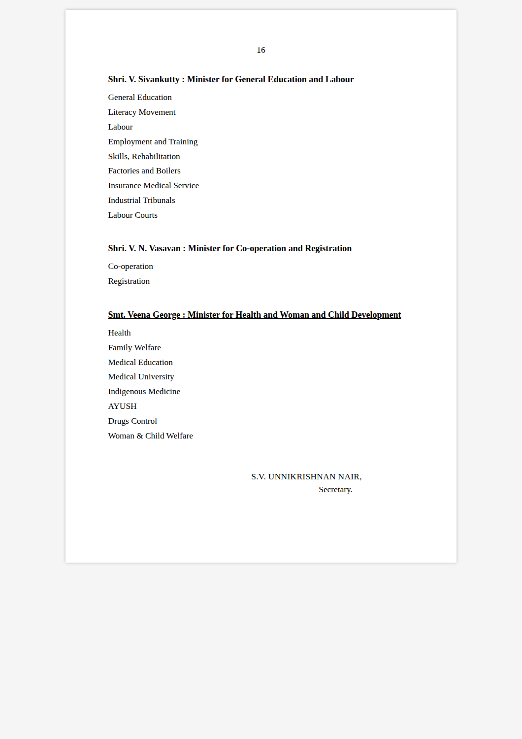16
Shri. V. Sivankutty : Minister for General Education and Labour
General Education
Literacy Movement
Labour
Employment and Training
Skills, Rehabilitation
Factories and Boilers
Insurance Medical Service
Industrial Tribunals
Labour Courts
Shri. V. N. Vasavan : Minister for Co-operation and Registration
Co-operation
Registration
Smt. Veena George : Minister for Health and Woman and Child Development
Health
Family Welfare
Medical Education
Medical University
Indigenous Medicine
AYUSH
Drugs Control
Woman & Child Welfare
S.V. UNNIKRISHNAN NAIR, Secretary.